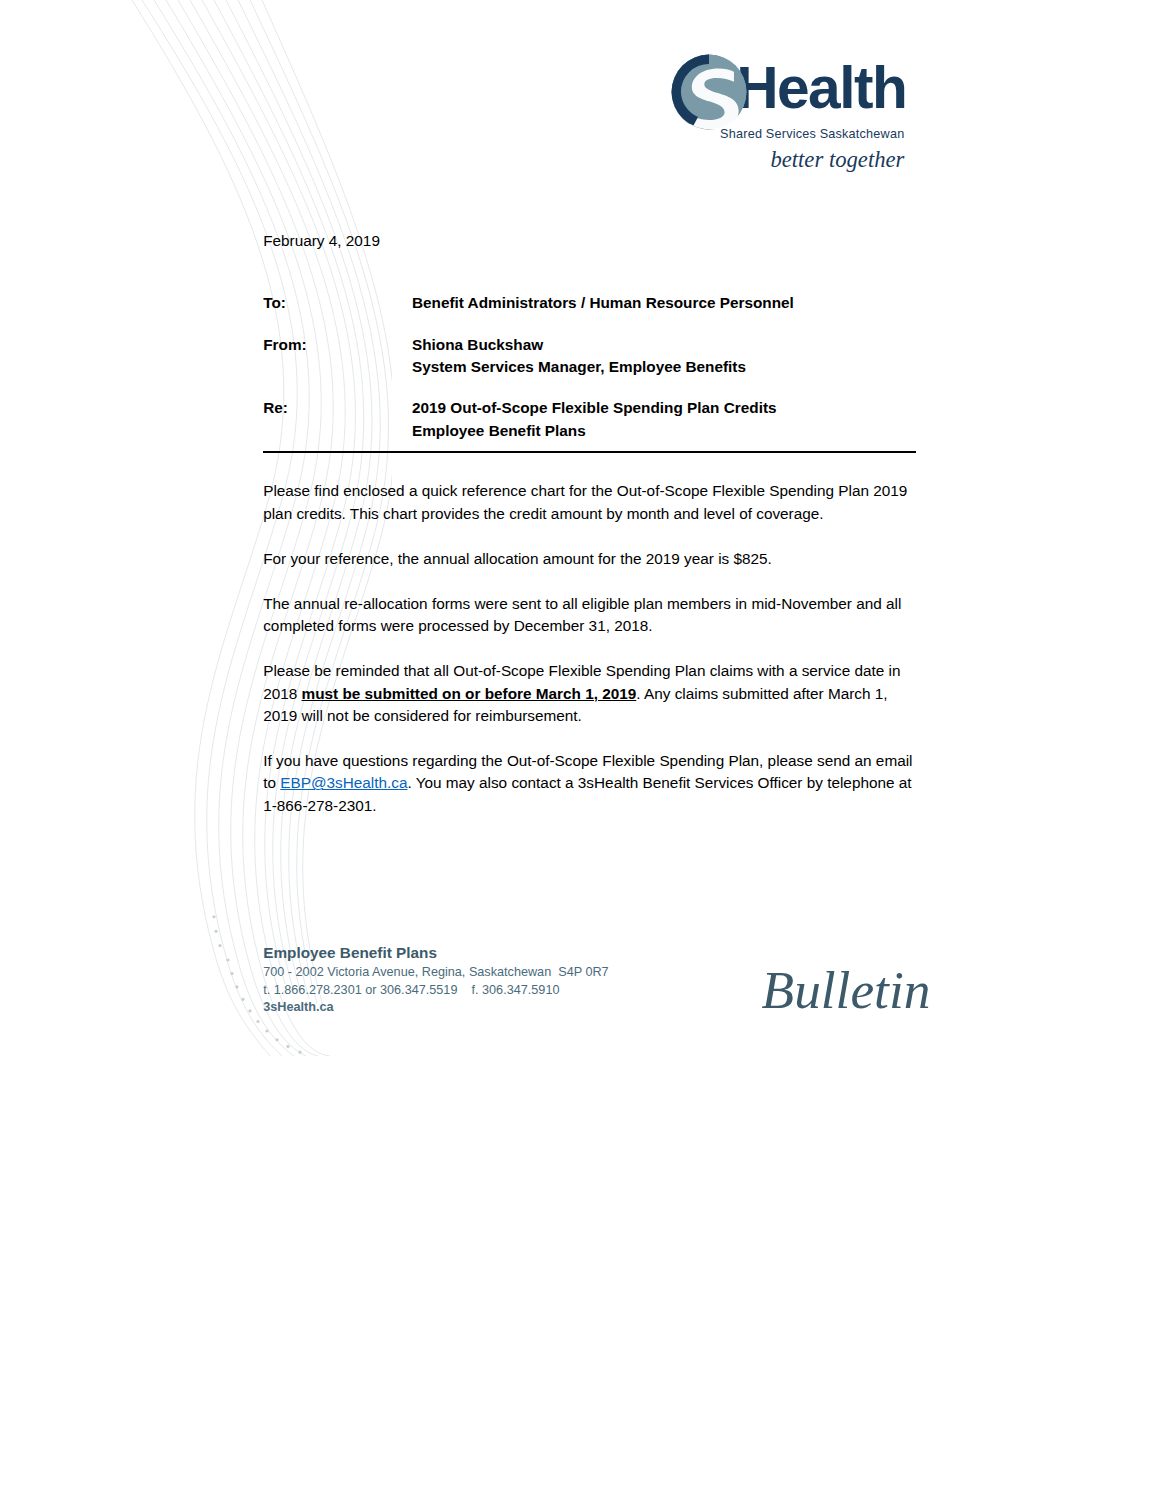Health
Shared Services Saskatchewan
better together
February 4, 2019
| To: | Benefit Administrators / Human Resource Personnel |
| From: | Shiona Buckshaw System Services Manager, Employee Benefits |
| Re: | 2019 Out-of-Scope Flexible Spending Plan Credits Employee Benefit Plans |
Please find enclosed a quick reference chart for the Out-of-Scope Flexible Spending Plan 2019 plan credits. This chart provides the credit amount by month and level of coverage.
For your reference, the annual allocation amount for the 2019 year is $825.
The annual re-allocation forms were sent to all eligible plan members in mid-November and all completed forms were processed by December 31, 2018.
Please be reminded that all Out-of-Scope Flexible Spending Plan claims with a service date in 2018 must be submitted on or before March 1, 2019. Any claims submitted after March 1, 2019 will not be considered for reimbursement.
If you have questions regarding the Out-of-Scope Flexible Spending Plan, please send an email to EBP@3sHealth.ca. You may also contact a 3sHealth Benefit Services Officer by telephone at 1-866-278-2301.
Employee Benefit Plans
700 - 2002 Victoria Avenue, Regina, Saskatchewan S4P 0R7
t. 1.866.278.2301 or 306.347.5519 f. 306.347.5910
3sHealth.ca
Bulletin